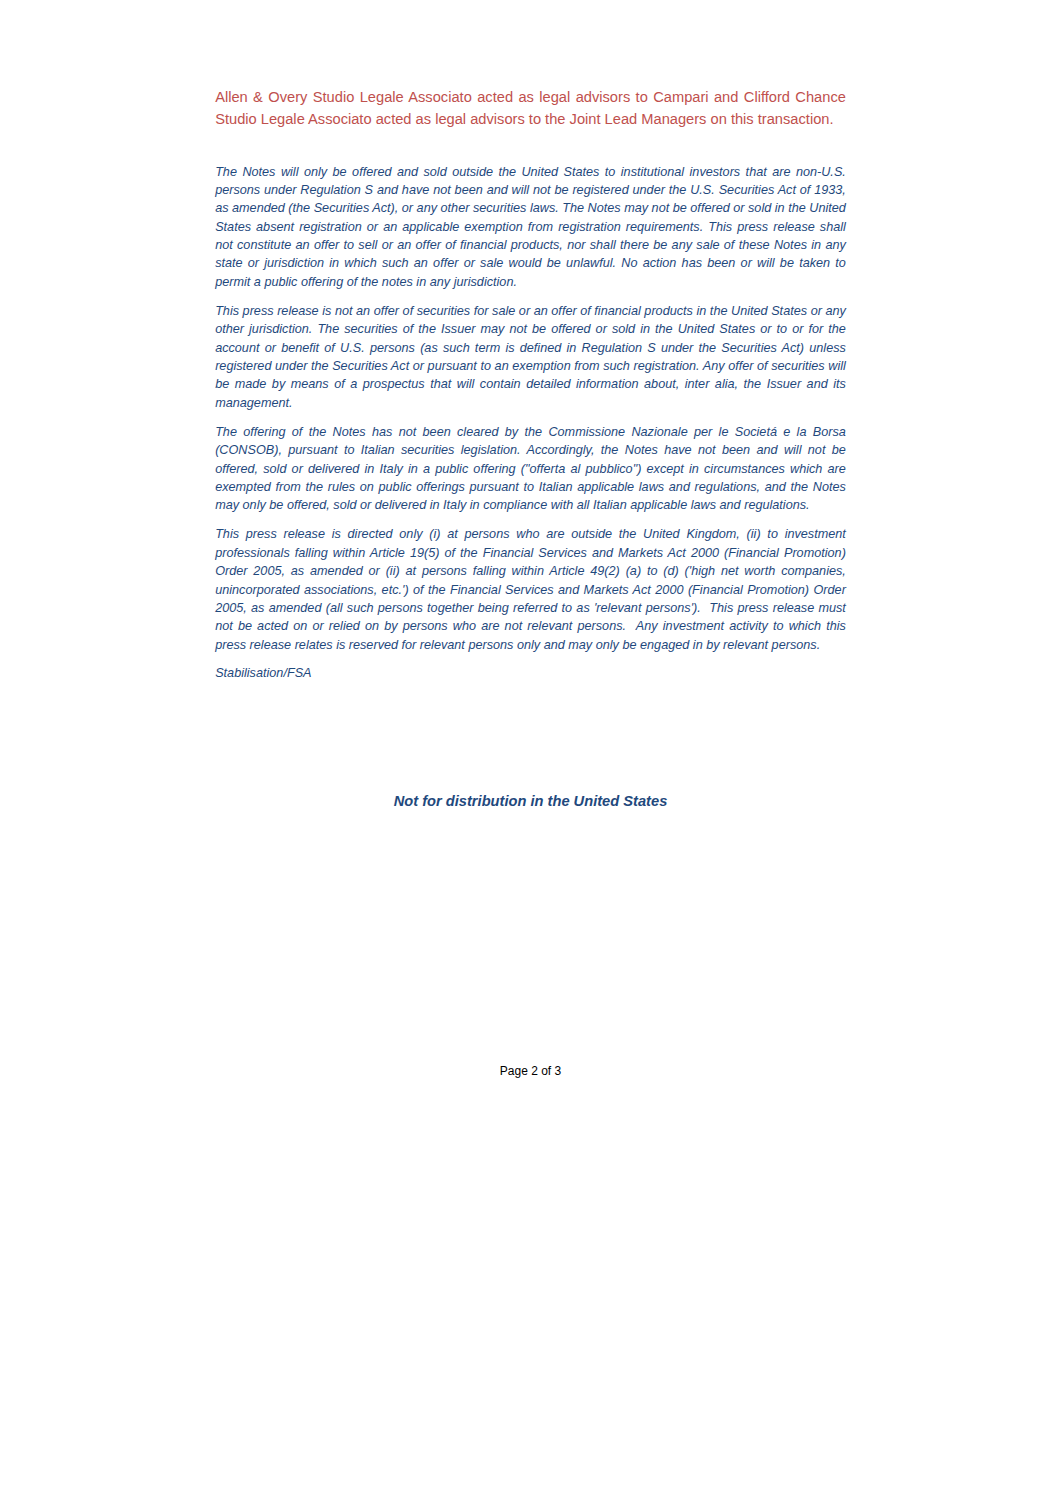Allen & Overy Studio Legale Associato acted as legal advisors to Campari and Clifford Chance Studio Legale Associato acted as legal advisors to the Joint Lead Managers on this transaction.
The Notes will only be offered and sold outside the United States to institutional investors that are non-U.S. persons under Regulation S and have not been and will not be registered under the U.S. Securities Act of 1933, as amended (the Securities Act), or any other securities laws. The Notes may not be offered or sold in the United States absent registration or an applicable exemption from registration requirements. This press release shall not constitute an offer to sell or an offer of financial products, nor shall there be any sale of these Notes in any state or jurisdiction in which such an offer or sale would be unlawful. No action has been or will be taken to permit a public offering of the notes in any jurisdiction.
This press release is not an offer of securities for sale or an offer of financial products in the United States or any other jurisdiction. The securities of the Issuer may not be offered or sold in the United States or to or for the account or benefit of U.S. persons (as such term is defined in Regulation S under the Securities Act) unless registered under the Securities Act or pursuant to an exemption from such registration. Any offer of securities will be made by means of a prospectus that will contain detailed information about, inter alia, the Issuer and its management.
The offering of the Notes has not been cleared by the Commissione Nazionale per le Societá e la Borsa (CONSOB), pursuant to Italian securities legislation. Accordingly, the Notes have not been and will not be offered, sold or delivered in Italy in a public offering ("offerta al pubblico") except in circumstances which are exempted from the rules on public offerings pursuant to Italian applicable laws and regulations, and the Notes may only be offered, sold or delivered in Italy in compliance with all Italian applicable laws and regulations.
This press release is directed only (i) at persons who are outside the United Kingdom, (ii) to investment professionals falling within Article 19(5) of the Financial Services and Markets Act 2000 (Financial Promotion) Order 2005, as amended or (ii) at persons falling within Article 49(2) (a) to (d) ('high net worth companies, unincorporated associations, etc.') of the Financial Services and Markets Act 2000 (Financial Promotion) Order 2005, as amended (all such persons together being referred to as 'relevant persons'). This press release must not be acted on or relied on by persons who are not relevant persons. Any investment activity to which this press release relates is reserved for relevant persons only and may only be engaged in by relevant persons.
Stabilisation/FSA
Not for distribution in the United States
Page 2 of 3